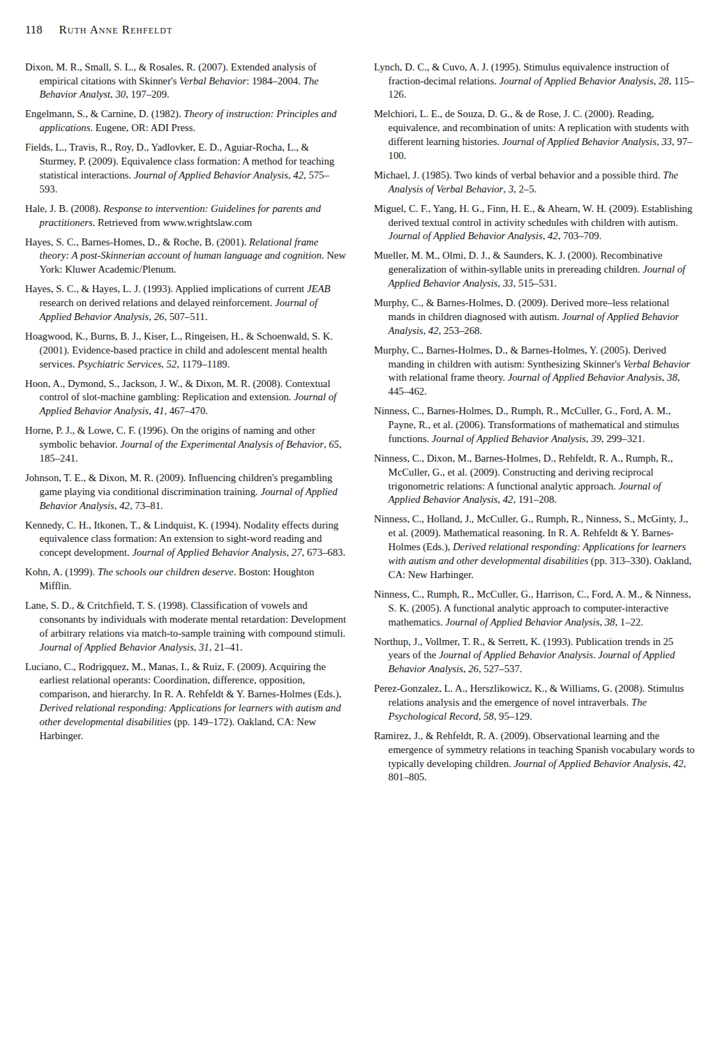118
Ruth Anne Rehfeldt
Dixon, M. R., Small, S. L., & Rosales, R. (2007). Extended analysis of empirical citations with Skinner's Verbal Behavior: 1984–2004. The Behavior Analyst, 30, 197–209.
Engelmann, S., & Carnine, D. (1982). Theory of instruction: Principles and applications. Eugene, OR: ADI Press.
Fields, L., Travis, R., Roy, D., Yadlovker, E. D., Aguiar-Rocha, L., & Sturmey, P. (2009). Equivalence class formation: A method for teaching statistical interactions. Journal of Applied Behavior Analysis, 42, 575–593.
Hale, J. B. (2008). Response to intervention: Guidelines for parents and practitioners. Retrieved from www.wrightslaw.com
Hayes, S. C., Barnes-Homes, D., & Roche, B. (2001). Relational frame theory: A post-Skinnerian account of human language and cognition. New York: Kluwer Academic/Plenum.
Hayes, S. C., & Hayes, L. J. (1993). Applied implications of current JEAB research on derived relations and delayed reinforcement. Journal of Applied Behavior Analysis, 26, 507–511.
Hoagwood, K., Burns, B. J., Kiser, L., Ringeisen, H., & Schoenwald, S. K. (2001). Evidence-based practice in child and adolescent mental health services. Psychiatric Services, 52, 1179–1189.
Hoon, A., Dymond, S., Jackson, J. W., & Dixon, M. R. (2008). Contextual control of slot-machine gambling: Replication and extension. Journal of Applied Behavior Analysis, 41, 467–470.
Horne, P. J., & Lowe, C. F. (1996). On the origins of naming and other symbolic behavior. Journal of the Experimental Analysis of Behavior, 65, 185–241.
Johnson, T. E., & Dixon, M. R. (2009). Influencing children's pregambling game playing via conditional discrimination training. Journal of Applied Behavior Analysis, 42, 73–81.
Kennedy, C. H., Itkonen, T., & Lindquist, K. (1994). Nodality effects during equivalence class formation: An extension to sight-word reading and concept development. Journal of Applied Behavior Analysis, 27, 673–683.
Kohn, A. (1999). The schools our children deserve. Boston: Houghton Mifflin.
Lane, S. D., & Critchfield, T. S. (1998). Classification of vowels and consonants by individuals with moderate mental retardation: Development of arbitrary relations via match-to-sample training with compound stimuli. Journal of Applied Behavior Analysis, 31, 21–41.
Luciano, C., Rodrigquez, M., Manas, I., & Ruiz, F. (2009). Acquiring the earliest relational operants: Coordination, difference, opposition, comparison, and hierarchy. In R. A. Rehfeldt & Y. Barnes-Holmes (Eds.), Derived relational responding: Applications for learners with autism and other developmental disabilities (pp. 149–172). Oakland, CA: New Harbinger.
Lynch, D. C., & Cuvo, A. J. (1995). Stimulus equivalence instruction of fraction-decimal relations. Journal of Applied Behavior Analysis, 28, 115–126.
Melchiori, L. E., de Souza, D. G., & de Rose, J. C. (2000). Reading, equivalence, and recombination of units: A replication with students with different learning histories. Journal of Applied Behavior Analysis, 33, 97–100.
Michael, J. (1985). Two kinds of verbal behavior and a possible third. The Analysis of Verbal Behavior, 3, 2–5.
Miguel, C. F., Yang, H. G., Finn, H. E., & Ahearn, W. H. (2009). Establishing derived textual control in activity schedules with children with autism. Journal of Applied Behavior Analysis, 42, 703–709.
Mueller, M. M., Olmi, D. J., & Saunders, K. J. (2000). Recombinative generalization of within-syllable units in prereading children. Journal of Applied Behavior Analysis, 33, 515–531.
Murphy, C., & Barnes-Holmes, D. (2009). Derived more–less relational mands in children diagnosed with autism. Journal of Applied Behavior Analysis, 42, 253–268.
Murphy, C., Barnes-Holmes, D., & Barnes-Holmes, Y. (2005). Derived manding in children with autism: Synthesizing Skinner's Verbal Behavior with relational frame theory. Journal of Applied Behavior Analysis, 38, 445–462.
Ninness, C., Barnes-Holmes, D., Rumph, R., McCuller, G., Ford, A. M., Payne, R., et al. (2006). Transformations of mathematical and stimulus functions. Journal of Applied Behavior Analysis, 39, 299–321.
Ninness, C., Dixon, M., Barnes-Holmes, D., Rehfeldt, R. A., Rumph, R., McCuller, G., et al. (2009). Constructing and deriving reciprocal trigonometric relations: A functional analytic approach. Journal of Applied Behavior Analysis, 42, 191–208.
Ninness, C., Holland, J., McCuller, G., Rumph, R., Ninness, S., McGinty, J., et al. (2009). Mathematical reasoning. In R. A. Rehfeldt & Y. Barnes-Holmes (Eds.), Derived relational responding: Applications for learners with autism and other developmental disabilities (pp. 313–330). Oakland, CA: New Harbinger.
Ninness, C., Rumph, R., McCuller, G., Harrison, C., Ford, A. M., & Ninness, S. K. (2005). A functional analytic approach to computer-interactive mathematics. Journal of Applied Behavior Analysis, 38, 1–22.
Northup, J., Vollmer, T. R., & Serrett, K. (1993). Publication trends in 25 years of the Journal of Applied Behavior Analysis. Journal of Applied Behavior Analysis, 26, 527–537.
Perez-Gonzalez, L. A., Herszlikowicz, K., & Williams, G. (2008). Stimulus relations analysis and the emergence of novel intraverbals. The Psychological Record, 58, 95–129.
Ramirez, J., & Rehfeldt, R. A. (2009). Observational learning and the emergence of symmetry relations in teaching Spanish vocabulary words to typically developing children. Journal of Applied Behavior Analysis, 42, 801–805.